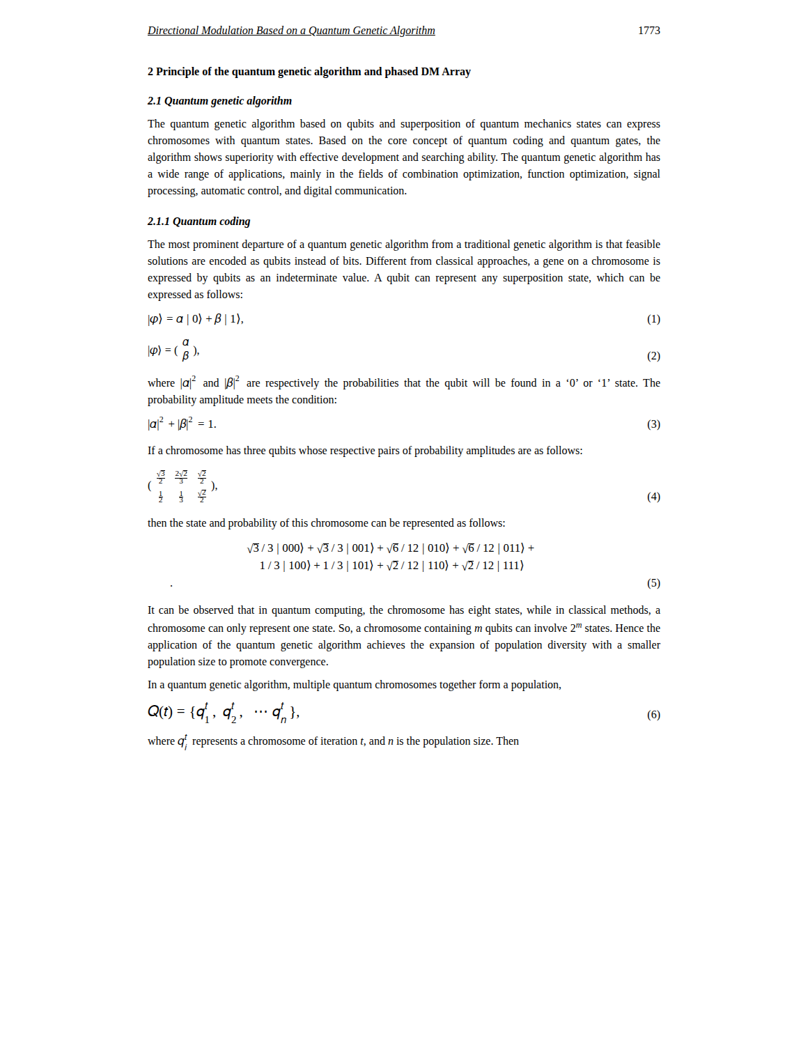Directional Modulation Based on a Quantum Genetic Algorithm 1773
2 Principle of the quantum genetic algorithm and phased DM Array
2.1 Quantum genetic algorithm
The quantum genetic algorithm based on qubits and superposition of quantum mechanics states can express chromosomes with quantum states. Based on the core concept of quantum coding and quantum gates, the algorithm shows superiority with effective development and searching ability. The quantum genetic algorithm has a wide range of applications, mainly in the fields of combination optimization, function optimization, signal processing, automatic control, and digital communication.
2.1.1 Quantum coding
The most prominent departure of a quantum genetic algorithm from a traditional genetic algorithm is that feasible solutions are encoded as qubits instead of bits. Different from classical approaches, a gene on a chromosome is expressed by qubits as an indeterminate value. A qubit can represent any superposition state, which can be expressed as follows:
|φ⟩ = α|0⟩ + β|1⟩ ,
(1)
|φ⟩ = ( α β ) ,
(2)
where |α|2 and |β|2 are respectively the probabilities that the qubit will be found in a ‘0’ or ‘1’ state. The probability amplitude meets the condition:
|α|2 + |β|2 = 1 .
(3)
If a chromosome has three qubits whose respective pairs of probability amplitudes are as follows:
( 32 223 22 12 13 22 ) ,
(4)
then the state and probability of this chromosome can be represented as follows:
3/3 |000⟩ + 3/3 |001⟩ + 6/12 |010⟩ + 6/12 |011⟩ + 1/3 |100⟩ + 1/3 |101⟩ + 2/12 |110⟩ + 2/12 |111⟩ .
(5)
It can be observed that in quantum computing, the chromosome has eight states, while in classical methods, a chromosome can only represent one state. So, a chromosome containing m qubits can involve 2m states. Hence the application of the quantum genetic algorithm achieves the expansion of population diversity with a smaller population size to promote convergence.
In a quantum genetic algorithm, multiple quantum chromosomes together form a population,
Q(t) = { q1t , q2t , ⋯ qnt } ,
(6)
where qit represents a chromosome of iteration t, and n is the population size. Then